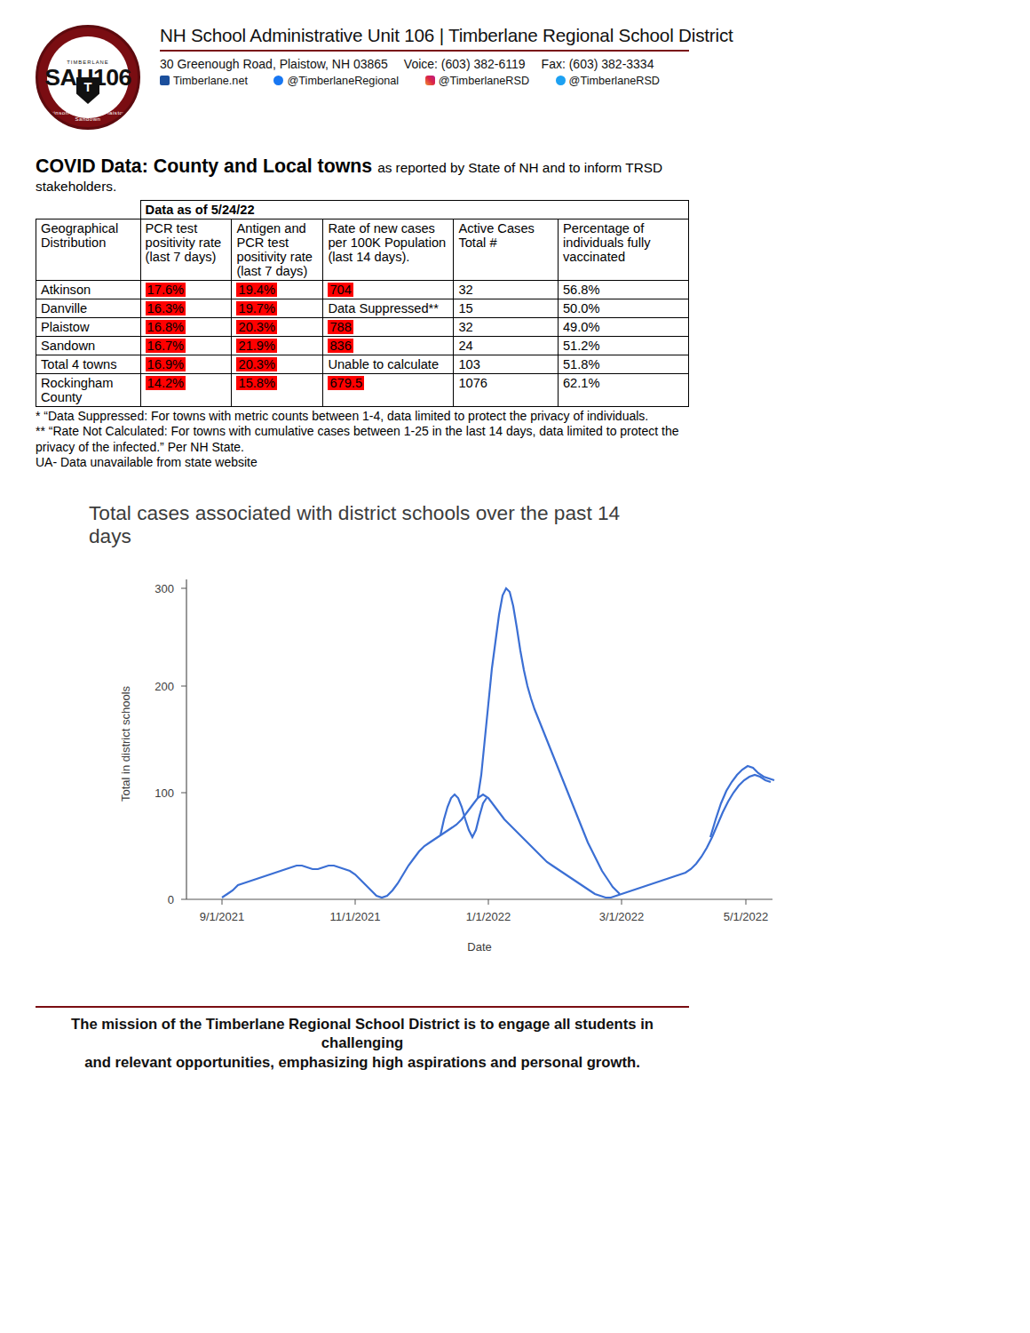SAU106
TIMBERLANE
T
Atkinson Danville Plaistow Sandown
NH School Administrative Unit 106 | Timberlane Regional School District
30 Greenough Road, Plaistow, NH 03865 Voice: (603) 382-6119 Fax: (603) 382-3334
Timberlane.net @TimberlaneRegional @TimberlaneRSD @TimberlaneRSD
COVID Data: County and Local towns as reported by State of NH and to inform TRSD
stakeholders.
| | Data as of 5/24/22 |
| Geographical Distribution | PCR test positivity rate (last 7 days) | Antigen and PCR test positivity rate (last 7 days) | Rate of new cases per 100K Population (last 14 days). | Active Cases Total # | Percentage of individuals fully vaccinated |
| Atkinson | 17.6% | 19.4% | 704 | 32 | 56.8% |
| Danville | 16.3% | 19.7% | Data Suppressed** | 15 | 50.0% |
| Plaistow | 16.8% | 20.3% | 788 | 32 | 49.0% |
| Sandown | 16.7% | 21.9% | 836 | 24 | 51.2% |
| Total 4 towns | 16.9% | 20.3% | Unable to calculate | 103 | 51.8% |
| Rockingham County | 14.2% | 15.8% | 679.5 | 1076 | 62.1% |
* “Data Suppressed: For towns with metric counts between 1-4, data limited to protect the privacy of individuals.
** “Rate Not Calculated: For towns with cumulative cases between 1-25 in the last 14 days, data limited to protect the privacy of the infected.” Per NH State.
UA- Data unavailable from state website
Total cases associated with district schools over the past 14
days
0 100 200 300 Total in district schools 9/1/2021 11/1/2021 1/1/2022 3/1/2022 5/1/2022 Date
The mission of the Timberlane Regional School District is to engage all students in challenging
and relevant opportunities, emphasizing high aspirations and personal growth.